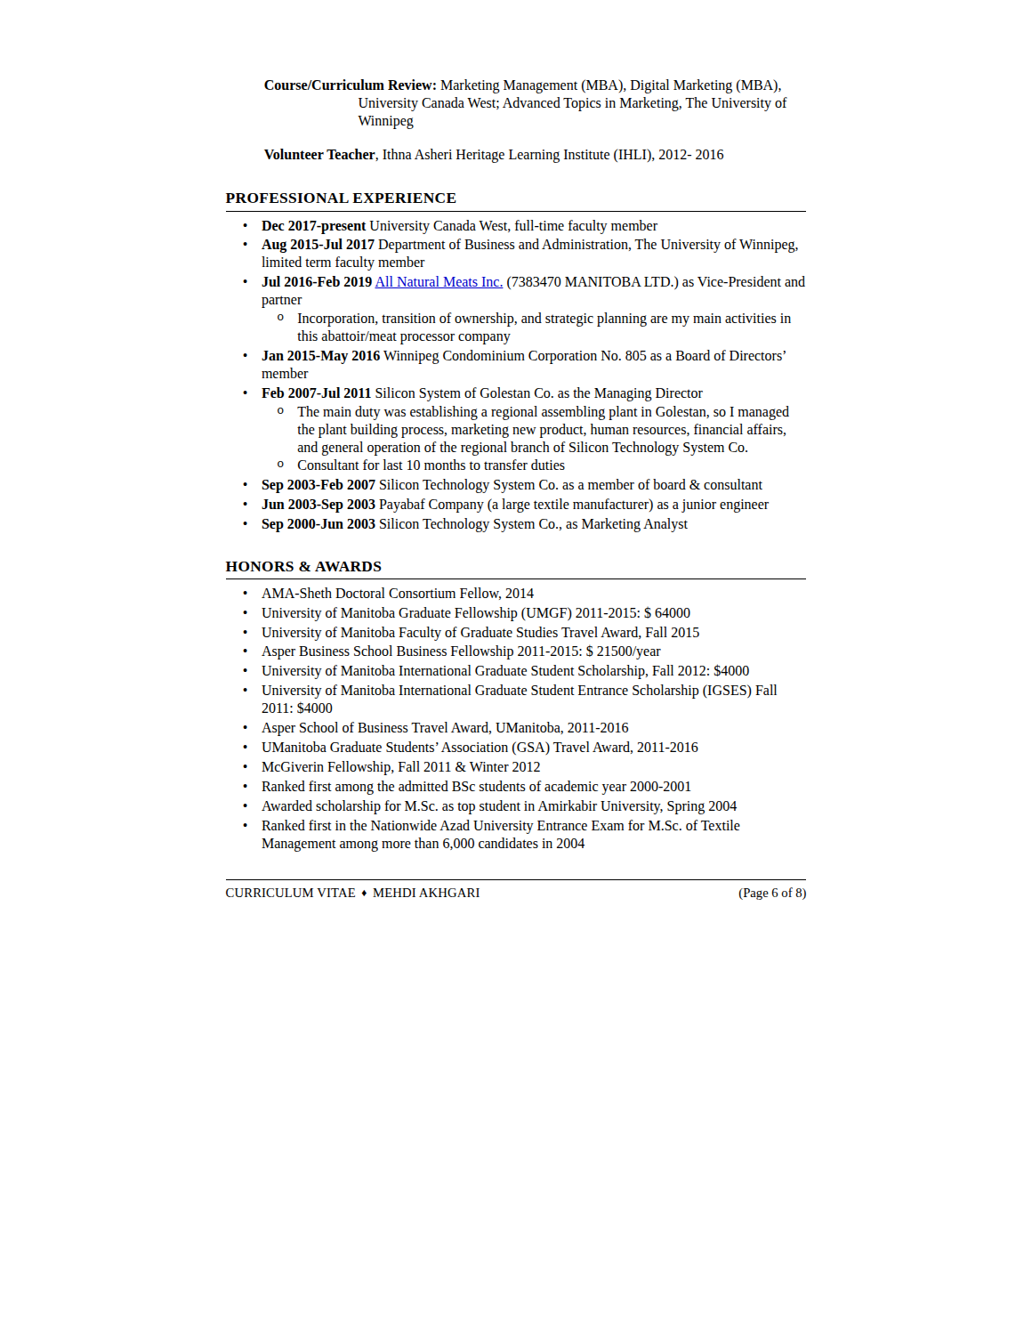Course/Curriculum Review: Marketing Management (MBA), Digital Marketing (MBA), University Canada West; Advanced Topics in Marketing, The University of Winnipeg
Volunteer Teacher, Ithna Asheri Heritage Learning Institute (IHLI), 2012- 2016
PROFESSIONAL EXPERIENCE
Dec 2017-present University Canada West, full-time faculty member
Aug 2015-Jul 2017 Department of Business and Administration, The University of Winnipeg, limited term faculty member
Jul 2016-Feb 2019 All Natural Meats Inc. (7383470 MANITOBA LTD.) as Vice-President and partner
Incorporation, transition of ownership, and strategic planning are my main activities in this abattoir/meat processor company
Jan 2015-May 2016 Winnipeg Condominium Corporation No. 805 as a Board of Directors’ member
Feb 2007-Jul 2011 Silicon System of Golestan Co. as the Managing Director
The main duty was establishing a regional assembling plant in Golestan, so I managed the plant building process, marketing new product, human resources, financial affairs, and general operation of the regional branch of Silicon Technology System Co.
Consultant for last 10 months to transfer duties
Sep 2003-Feb 2007 Silicon Technology System Co. as a member of board & consultant
Jun 2003-Sep 2003 Payabaf Company (a large textile manufacturer) as a junior engineer
Sep 2000-Jun 2003 Silicon Technology System Co., as Marketing Analyst
HONORS & AWARDS
AMA-Sheth Doctoral Consortium Fellow, 2014
University of Manitoba Graduate Fellowship (UMGF) 2011-2015: $ 64000
University of Manitoba Faculty of Graduate Studies Travel Award, Fall 2015
Asper Business School Business Fellowship 2011-2015: $ 21500/year
University of Manitoba International Graduate Student Scholarship, Fall 2012: $4000
University of Manitoba International Graduate Student Entrance Scholarship (IGSES) Fall 2011: $4000
Asper School of Business Travel Award, UManitoba, 2011-2016
UManitoba Graduate Students’ Association (GSA) Travel Award, 2011-2016
McGiverin Fellowship, Fall 2011 & Winter 2012
Ranked first among the admitted BSc students of academic year 2000-2001
Awarded scholarship for M.Sc. as top student in Amirkabir University, Spring 2004
Ranked first in the Nationwide Azad University Entrance Exam for M.Sc. of Textile Management among more than 6,000 candidates in 2004
CURRICULUM VITAE ♦ MEHDI AKHGARI (Page 6 of 8)